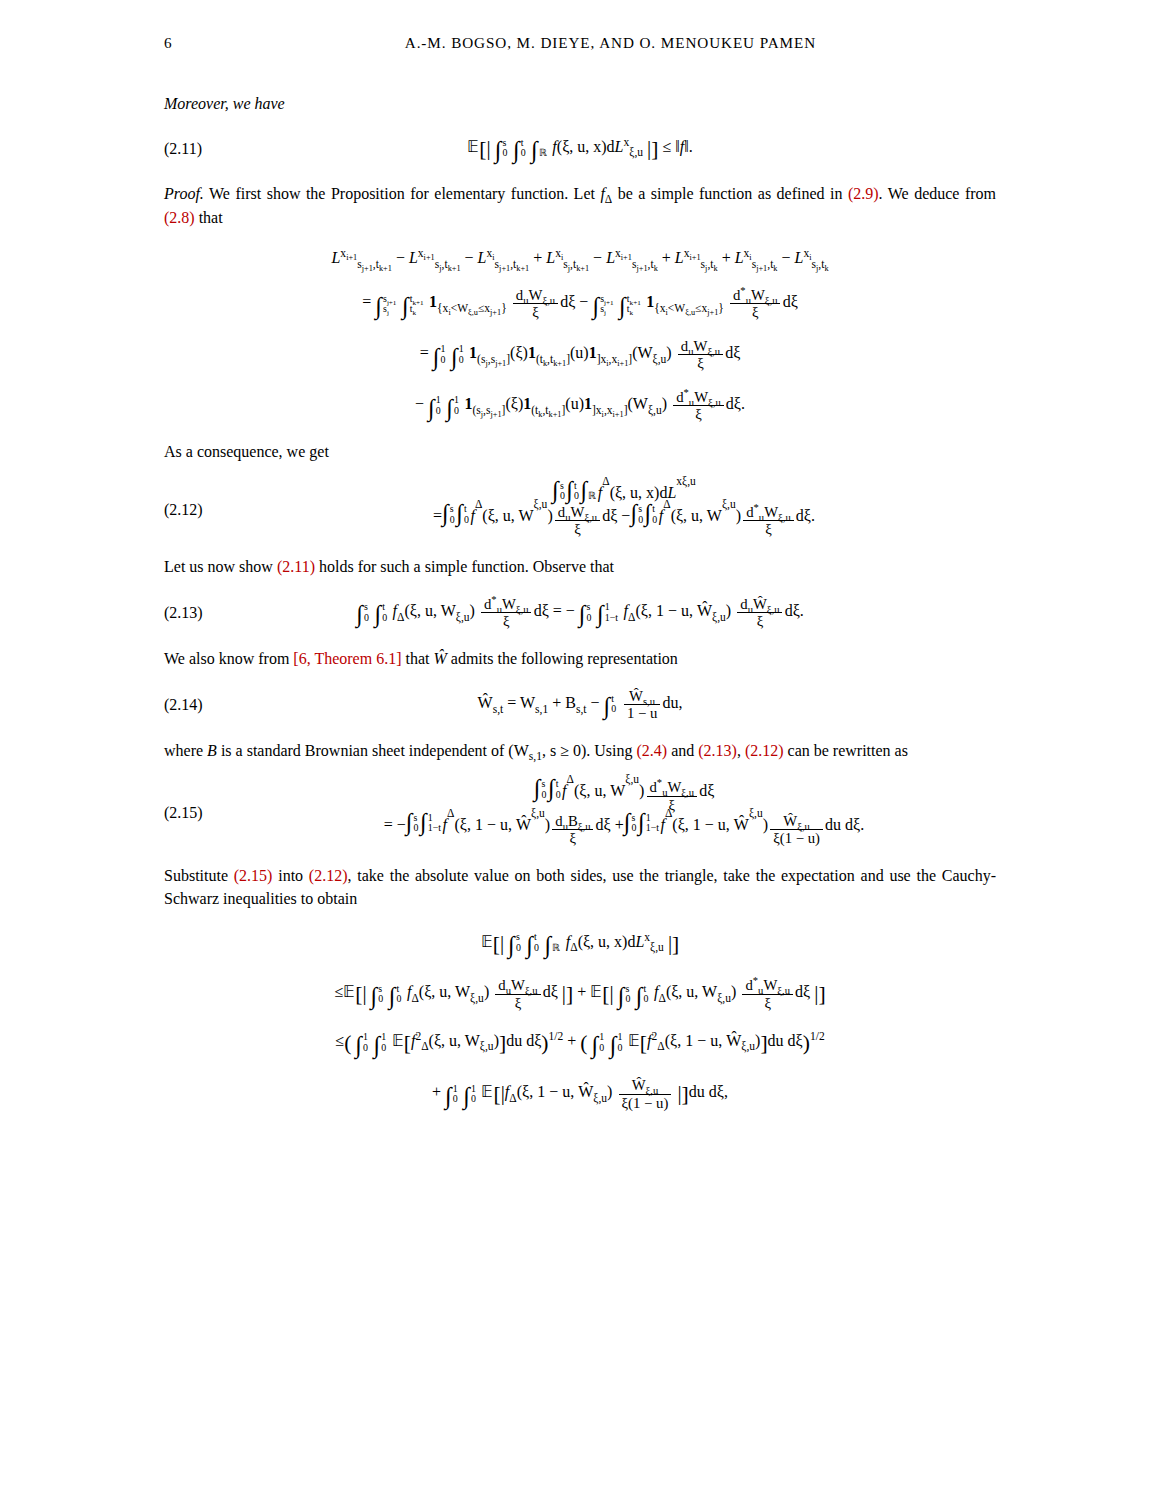6
A.-M. BOGSO, M. DIEYE, AND O. MENOUKEU PAMEN
Moreover, we have
(2.11)
𝔼[| ∫s 0 ∫t 0 ∫ ℝ f(ξ, u, x)dLxξ,u |] ≤ ‖f‖.
Proof. We first show the Proposition for elementary function. Let fΔ be a simple function as defined in (2.9). We deduce from (2.8) that
Lxi+1sj+1,tk+1 − Lxi+1sj,tk+1 − Lxisj+1,tk+1 + Lxisj,tk+1 − Lxi+1sj+1,tk + Lxi+1sj,tk + Lxisj+1,tk − Lxisj,tk
= ∫sj+1 sj ∫tk+1 tk 1{xi<Wξ,u≤xj+1} duWξ,u ξdξ − ∫sj+1 sj ∫tk+1 tk 1{xi<Wξ,u≤xj+1} d*uWξ,u ξdξ
= ∫10 ∫10 1(sj,sj+1](ξ)1(tk,tk+1](u)1]xi,xi+1](Wξ,u) duWξ,u ξdξ
− ∫10 ∫10 1(sj,sj+1](ξ)1(tk,tk+1](u)1]xi,xi+1](Wξ,u) d*uWξ,u ξdξ.
As a consequence, we get
(2.12)
∫s 0 ∫t 0 ∫ ℝ fΔ(ξ, u, x)dLxξ,u
= ∫s 0 ∫t 0 fΔ(ξ, u, Wξ,u) duWξ,u ξdξ − ∫s 0 ∫t 0 fΔ(ξ, u, Wξ,u) d*uWξ,u ξdξ.
Let us now show (2.11) holds for such a simple function. Observe that
(2.13)
∫s 0 ∫t 0 fΔ(ξ, u, Wξ,u) d*uWξ,u ξdξ = − ∫s 0 ∫11−t fΔ(ξ, 1 − u, Ŵξ,u) duŴξ,u ξdξ.
We also know from [6, Theorem 6.1] that Ŵ admits the following representation
(2.14)
Ŵs,t = Ws,1 + Bs,t − ∫t 0 Ŵs,u 1 − udu,
where B is a standard Brownian sheet independent of (Ws,1, s ≥ 0). Using (2.4) and (2.13), (2.12) can be rewritten as
(2.15)
∫s 0 ∫t 0 fΔ(ξ, u, Wξ,u) d*uWξ,u ξdξ
= − ∫s 0 ∫11−t fΔ(ξ, 1 − u, Ŵξ,u) duBξ,u ξdξ + ∫s 0 ∫11−t fΔ(ξ, 1 − u, Ŵξ,u) Ŵξ,u ξ(1 − u) du dξ.
Substitute (2.15) into (2.12), take the absolute value on both sides, use the triangle, take the expectation and use the Cauchy-Schwarz inequalities to obtain
𝔼[| ∫s 0 ∫t 0 ∫ ℝ fΔ(ξ, u, x)dLxξ,u |]
≤𝔼[| ∫s 0 ∫t 0 fΔ(ξ, u, Wξ,u) duWξ,u ξdξ |] + 𝔼[| ∫s 0 ∫t 0 fΔ(ξ, u, Wξ,u) d*uWξ,u ξdξ |]
≤( ∫10 ∫10 𝔼[f2Δ(ξ, u, Wξ,u)] du dξ)1/2 + ( ∫10 ∫10 𝔼[f2Δ(ξ, 1 − u, Ŵξ,u)] du dξ)1/2
+ ∫10 ∫10 𝔼[|fΔ(ξ, 1 − u, Ŵξ,u) Ŵξ,u ξ(1 − u) |] du dξ,